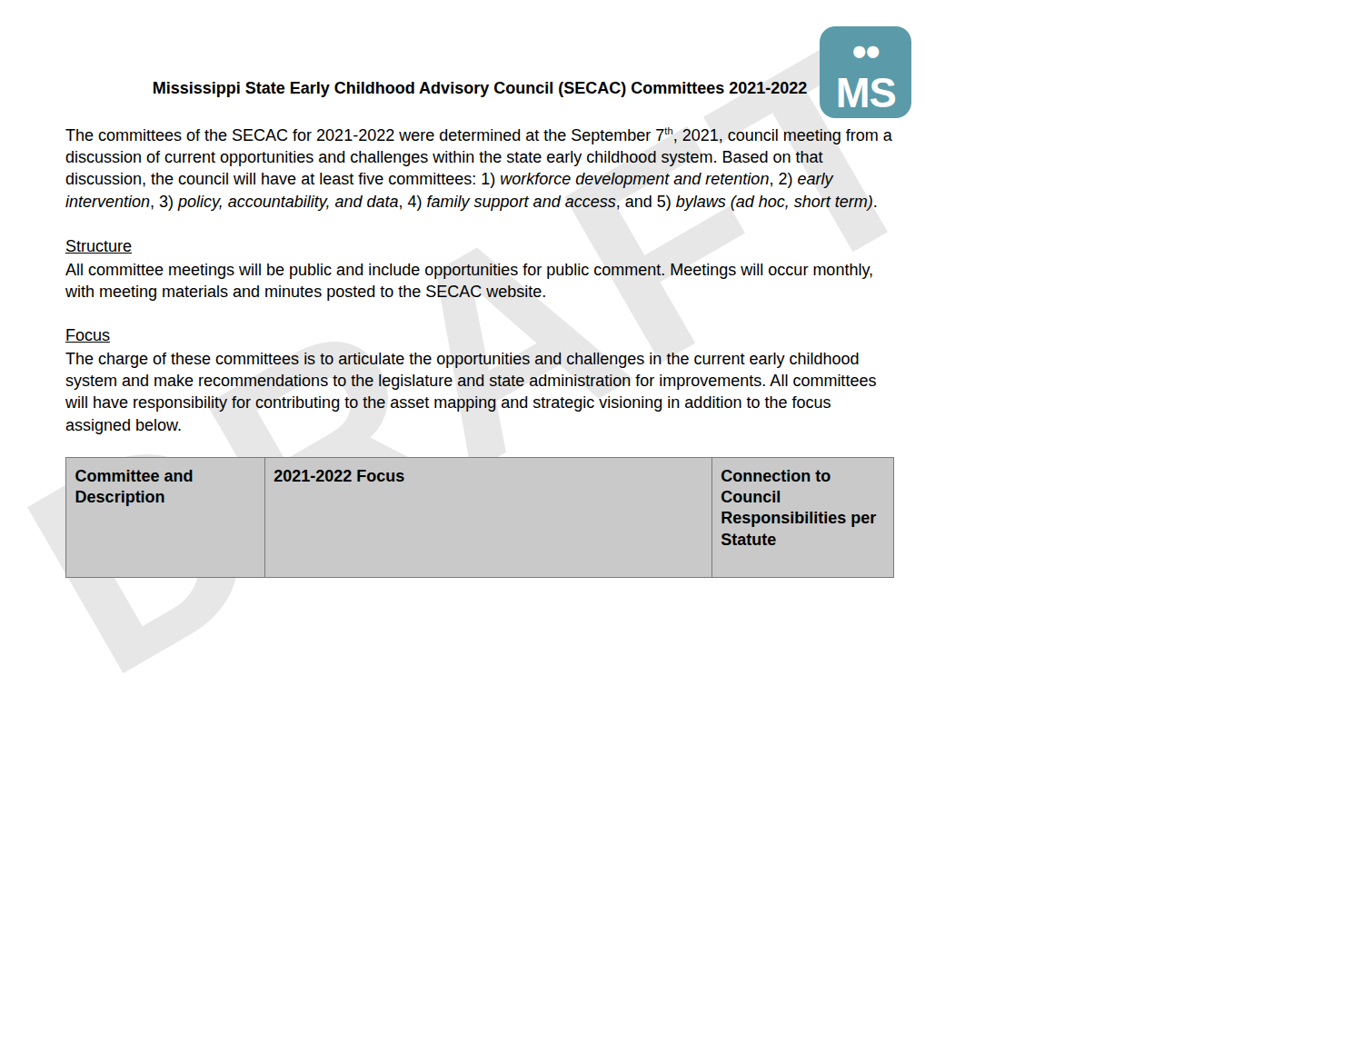DRAFT
••
MS
secac
Mississippi State Early Childhood Advisory Council (SECAC) Committees 2021-2022
The committees of the SECAC for 2021-2022 were determined at the September 7th, 2021, council meeting from a discussion of current opportunities and challenges within the state early childhood system. Based on that discussion, the council will have at least five committees: 1) workforce development and retention, 2) early intervention, 3) policy, accountability, and data, 4) family support and access, and 5) bylaws (ad hoc, short term).
Structure
All committee meetings will be public and include opportunities for public comment. Meetings will occur monthly, with meeting materials and minutes posted to the SECAC website.
Focus
The charge of these committees is to articulate the opportunities and challenges in the current early childhood system and make recommendations to the legislature and state administration for improvements. All committees will have responsibility for contributing to the asset mapping and strategic visioning in addition to the focus assigned below.
| Committee and Description | 2021-2022 Focus | Connection to Council Responsibilities per Statute |
| --- | --- | --- |